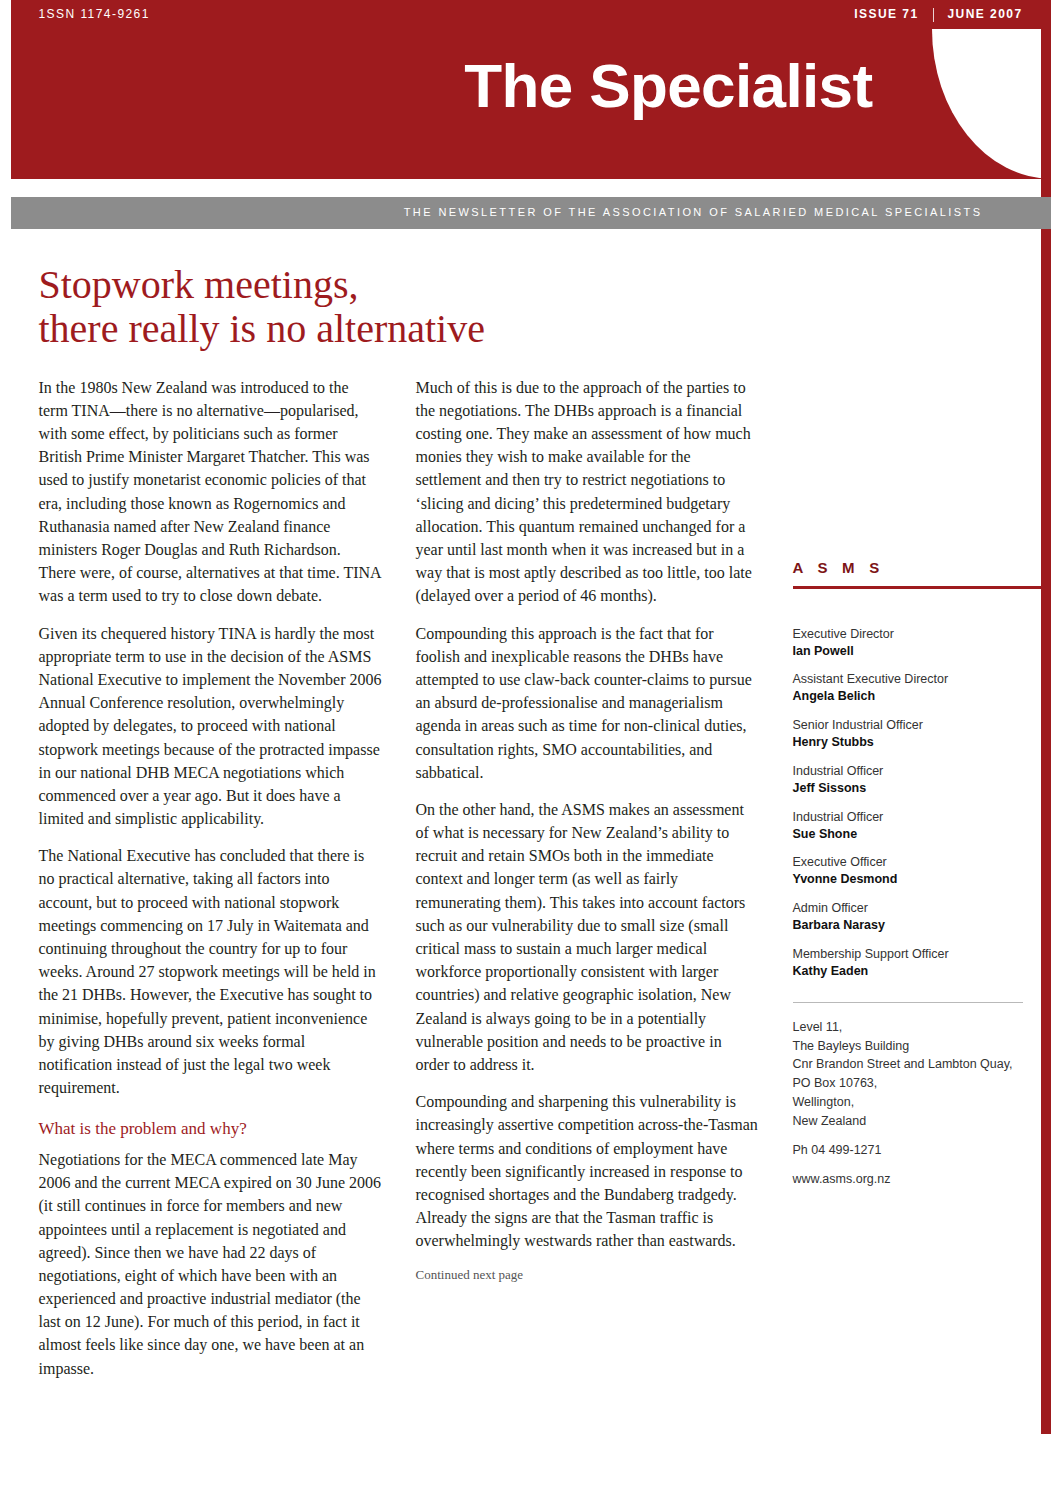1SSN 1174-9261
ISSUE 71 JUNE 2007
The Specialist
THE NEWSLETTER OF THE ASSOCIATION OF SALARIED MEDICAL SPECIALISTS
Stopwork meetings,
there really is no alternative
In the 1980s New Zealand was introduced to the term TINA—there is no alternative—popularised, with some effect, by politicians such as former British Prime Minister Margaret Thatcher. This was used to justify monetarist economic policies of that era, including those known as Rogernomics and Ruthanasia named after New Zealand finance ministers Roger Douglas and Ruth Richardson. There were, of course, alternatives at that time. TINA was a term used to try to close down debate.
Given its chequered history TINA is hardly the most appropriate term to use in the decision of the ASMS National Executive to implement the November 2006 Annual Conference resolution, overwhelmingly adopted by delegates, to proceed with national stopwork meetings because of the protracted impasse in our national DHB MECA negotiations which commenced over a year ago. But it does have a limited and simplistic applicability.
The National Executive has concluded that there is no practical alternative, taking all factors into account, but to proceed with national stopwork meetings commencing on 17 July in Waitemata and continuing throughout the country for up to four weeks. Around 27 stopwork meetings will be held in the 21 DHBs. However, the Executive has sought to minimise, hopefully prevent, patient inconvenience by giving DHBs around six weeks formal notification instead of just the legal two week requirement.
What is the problem and why?
Negotiations for the MECA commenced late May 2006 and the current MECA expired on 30 June 2006 (it still continues in force for members and new appointees until a replacement is negotiated and agreed). Since then we have had 22 days of negotiations, eight of which have been with an experienced and proactive industrial mediator (the last on 12 June). For much of this period, in fact it almost feels like since day one, we have been at an impasse.
Much of this is due to the approach of the parties to the negotiations. The DHBs approach is a financial costing one. They make an assessment of how much monies they wish to make available for the settlement and then try to restrict negotiations to ‘slicing and dicing’ this predetermined budgetary allocation. This quantum remained unchanged for a year until last month when it was increased but in a way that is most aptly described as too little, too late (delayed over a period of 46 months).
Compounding this approach is the fact that for foolish and inexplicable reasons the DHBs have attempted to use claw-back counter-claims to pursue an absurd de-professionalise and managerialism agenda in areas such as time for non-clinical duties, consultation rights, SMO accountabilities, and sabbatical.
On the other hand, the ASMS makes an assessment of what is necessary for New Zealand’s ability to recruit and retain SMOs both in the immediate context and longer term (as well as fairly remunerating them). This takes into account factors such as our vulnerability due to small size (small critical mass to sustain a much larger medical workforce proportionally consistent with larger countries) and relative geographic isolation, New Zealand is always going to be in a potentially vulnerable position and needs to be proactive in order to address it.
Compounding and sharpening this vulnerability is increasingly assertive competition across-the-Tasman where terms and conditions of employment have recently been significantly increased in response to recognised shortages and the Bundaberg tradgedy. Already the signs are that the Tasman traffic is overwhelmingly westwards rather than eastwards.
Continued next page
A S M S
Executive Director Ian Powell
Assistant Executive Director Angela Belich
Senior Industrial Officer Henry Stubbs
Industrial Officer Jeff Sissons
Industrial Officer Sue Shone
Executive Officer Yvonne Desmond
Admin Officer Barbara Narasy
Membership Support Officer Kathy Eaden
Level 11,
The Bayleys Building
Cnr Brandon Street and Lambton Quay,
PO Box 10763,
Wellington,
New Zealand
Ph 04 499-1271
www.asms.org.nz